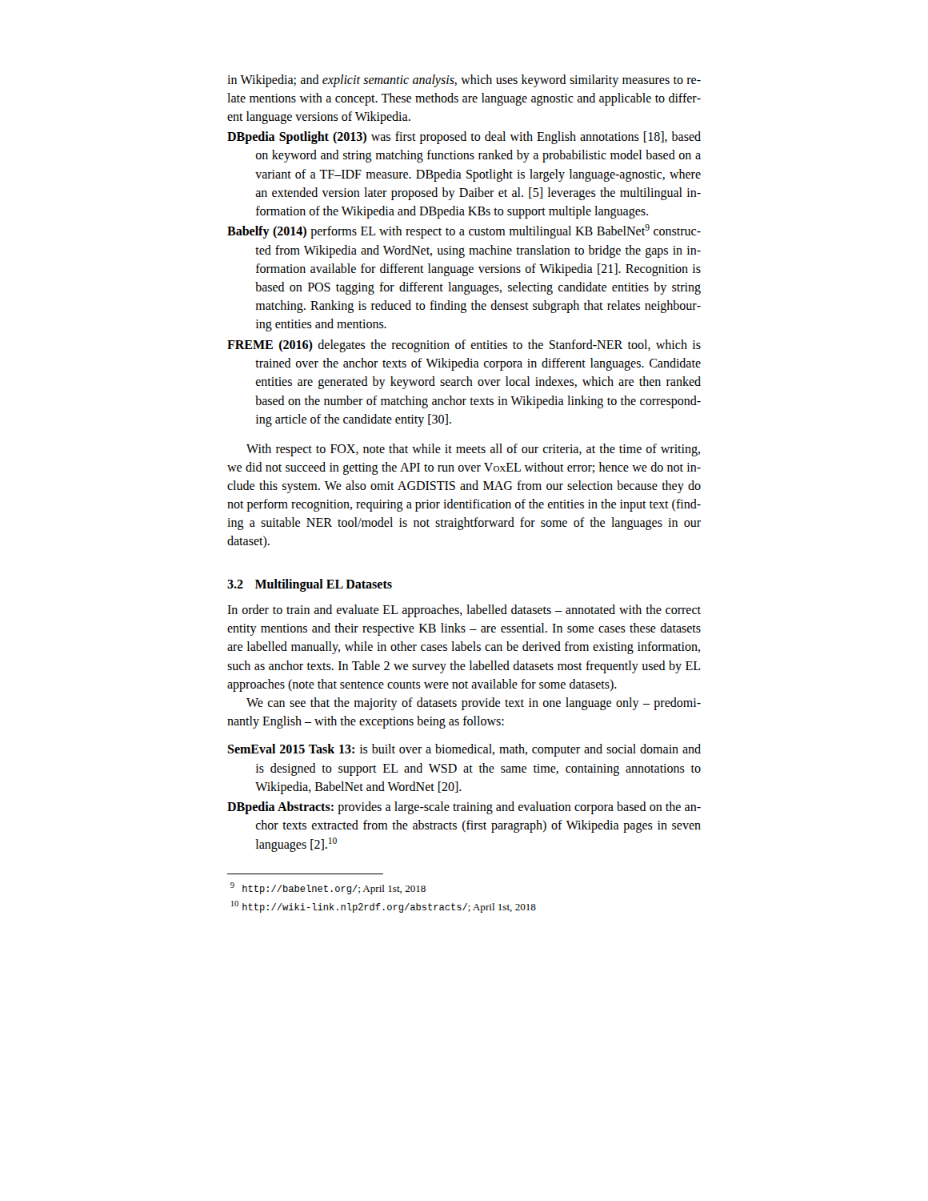in Wikipedia; and explicit semantic analysis, which uses keyword similarity measures to relate mentions with a concept. These methods are language agnostic and applicable to different language versions of Wikipedia.
DBpedia Spotlight (2013)
was first proposed to deal with English annotations [18], based on keyword and string matching functions ranked by a probabilistic model based on a variant of a TF–IDF measure. DBpedia Spotlight is largely language-agnostic, where an extended version later proposed by Daiber et al. [5] leverages the multilingual information of the Wikipedia and DBpedia KBs to support multiple languages.
Babelfy (2014)
performs EL with respect to a custom multilingual KB BabelNet9 constructed from Wikipedia and WordNet, using machine translation to bridge the gaps in information available for different language versions of Wikipedia [21]. Recognition is based on POS tagging for different languages, selecting candidate entities by string matching. Ranking is reduced to finding the densest subgraph that relates neighbouring entities and mentions.
FREME (2016)
delegates the recognition of entities to the Stanford-NER tool, which is trained over the anchor texts of Wikipedia corpora in different languages. Candidate entities are generated by keyword search over local indexes, which are then ranked based on the number of matching anchor texts in Wikipedia linking to the corresponding article of the candidate entity [30].
With respect to FOX, note that while it meets all of our criteria, at the time of writing, we did not succeed in getting the API to run over Vox EL without error; hence we do not include this system. We also omit AGDISTIS and MAG from our selection because they do not perform recognition, requiring a prior identification of the entities in the input text (finding a suitable NER tool/model is not straightforward for some of the languages in our dataset).
3.2 Multilingual EL Datasets
In order to train and evaluate EL approaches, labelled datasets – annotated with the correct entity mentions and their respective KB links – are essential. In some cases these datasets are labelled manually, while in other cases labels can be derived from existing information, such as anchor texts. In Table 2 we survey the labelled datasets most frequently used by EL approaches (note that sentence counts were not available for some datasets).
We can see that the majority of datasets provide text in one language only – predominantly English – with the exceptions being as follows:
SemEval 2015 Task 13:
is built over a biomedical, math, computer and social domain and is designed to support EL and WSD at the same time, containing annotations to Wikipedia, BabelNet and WordNet [20].
DBpedia Abstracts:
provides a large-scale training and evaluation corpora based on the anchor texts extracted from the abstracts (first paragraph) of Wikipedia pages in seven languages [2].10
9 http://babelnet.org/; April 1st, 2018
10 http://wiki-link.nlp2rdf.org/abstracts/; April 1st, 2018